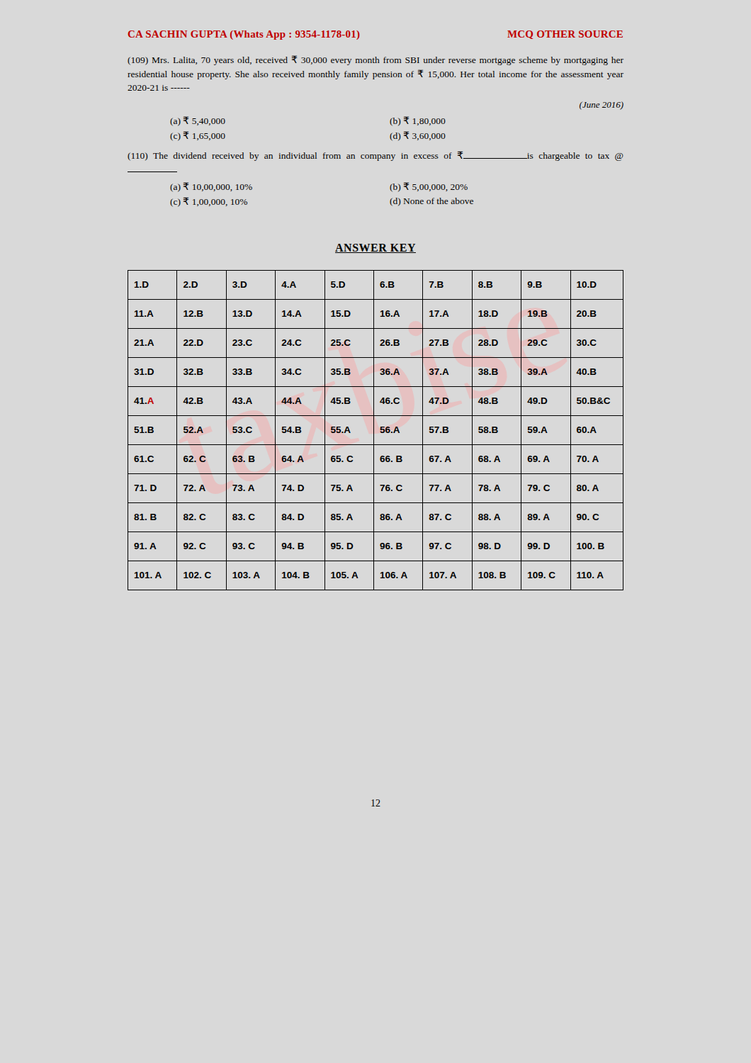taxbise
CA SACHIN GUPTA (Whats App : 9354-1178-01)
MCQ OTHER SOURCE
(109) Mrs. Lalita, 70 years old, received ₹ 30,000 every month from SBI under reverse mortgage scheme by mortgaging her residential house property. She also received monthly family pension of ₹ 15,000. Her total income for the assessment year 2020-21 is ------
(June 2016)
(a) ₹ 5,40,000
(b) ₹ 1,80,000
(c) ₹ 1,65,000
(d) ₹ 3,60,000
(110) The dividend received by an individual from an company in excess of ₹ is chargeable to tax @
(a) ₹ 10,00,000, 10%
(b) ₹ 5,00,000, 20%
(c) ₹ 1,00,000, 10%
(d) None of the above
ANSWER KEY
| 1.D | 2.D | 3.D | 4.A | 5.D | 6.B | 7.B | 8.B | 9.B | 10.D |
| 11.A | 12.B | 13.D | 14.A | 15.D | 16.A | 17.A | 18.D | 19.B | 20.B |
| 21.A | 22.D | 23.C | 24.C | 25.C | 26.B | 27.B | 28.D | 29.C | 30.C |
| 31.D | 32.B | 33.B | 34.C | 35.B | 36.A | 37.A | 38.B | 39.A | 40.B |
| 41. A | 42.B | 43.A | 44.A | 45.B | 46.C | 47.D | 48.B | 49.D | 50.B&C |
| 51.B | 52.A | 53.C | 54.B | 55.A | 56.A | 57.B | 58.B | 59.A | 60.A |
| 61.C | 62. C | 63. B | 64. A | 65. C | 66. B | 67. A | 68. A | 69. A | 70. A |
| 71. D | 72. A | 73. A | 74. D | 75. A | 76. C | 77. A | 78. A | 79. C | 80. A |
| 81. B | 82. C | 83. C | 84. D | 85. A | 86. A | 87. C | 88. A | 89. A | 90. C |
| 91. A | 92. C | 93. C | 94. B | 95. D | 96. B | 97. C | 98. D | 99. D | 100. B |
| 101. A | 102. C | 103. A | 104. B | 105. A | 106. A | 107. A | 108. B | 109. C | 110. A |
12